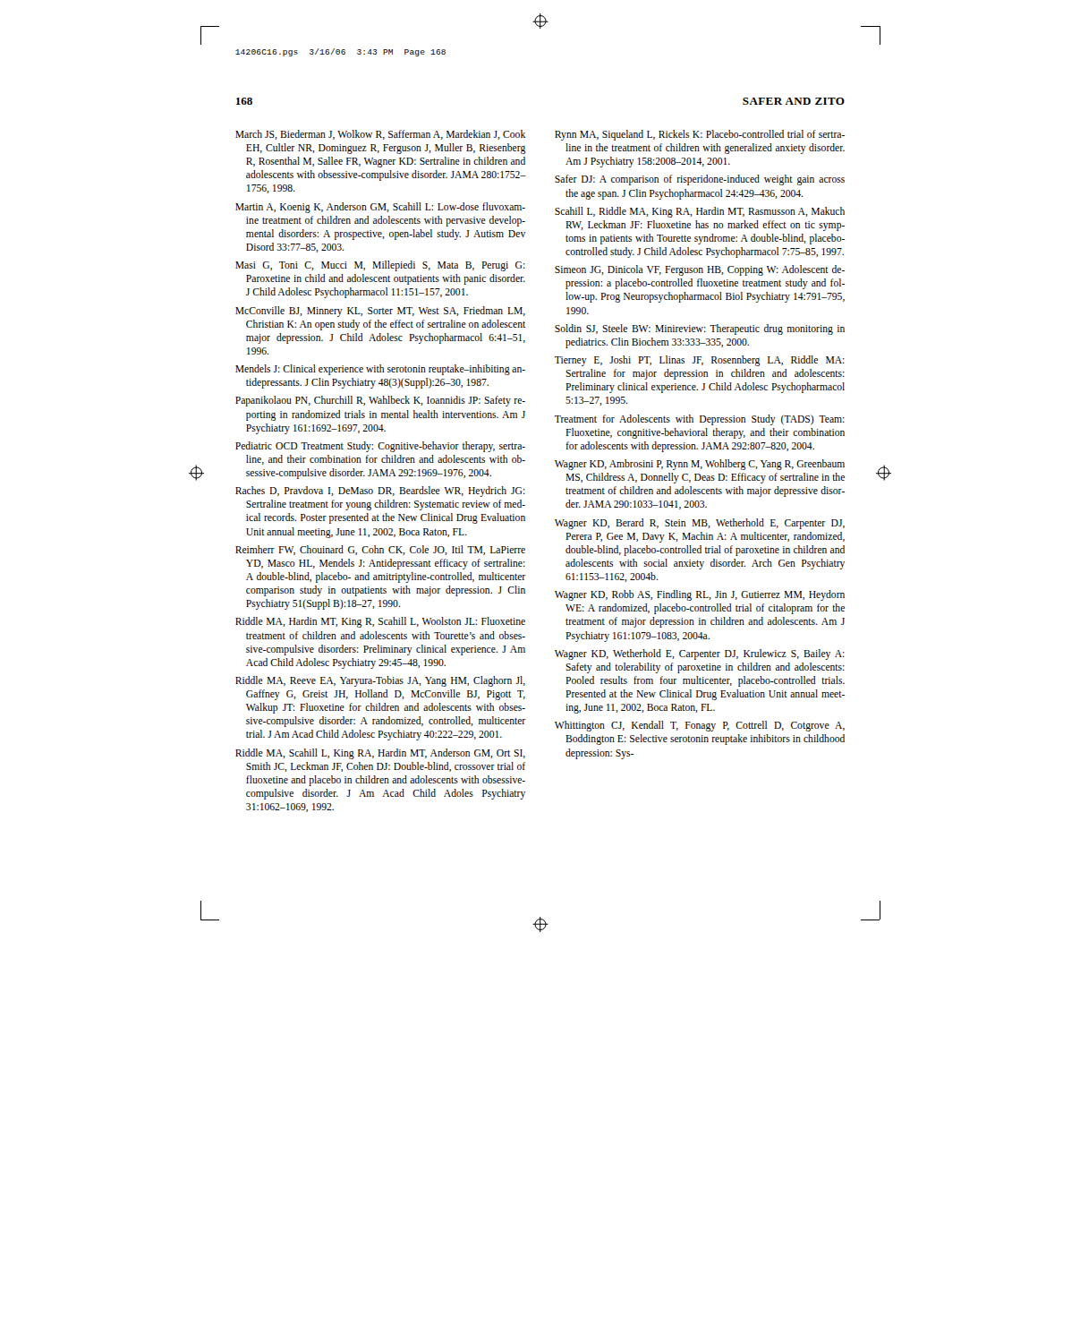14206C16.pgs 3/16/06 3:43 PM Page 168
168 SAFER AND ZITO
March JS, Biederman J, Wolkow R, Safferman A, Mardekian J, Cook EH, Cultler NR, Dominguez R, Ferguson J, Muller B, Riesenberg R, Rosenthal M, Sallee FR, Wagner KD: Sertraline in children and adolescents with obsessive-compulsive disorder. JAMA 280:1752–1756, 1998.
Martin A, Koenig K, Anderson GM, Scahill L: Low-dose fluvoxamine treatment of children and adolescents with pervasive developmental disorders: A prospective, open-label study. J Autism Dev Disord 33:77–85, 2003.
Masi G, Toni C, Mucci M, Millepiedi S, Mata B, Perugi G: Paroxetine in child and adolescent outpatients with panic disorder. J Child Adolesc Psychopharmacol 11:151–157, 2001.
McConville BJ, Minnery KL, Sorter MT, West SA, Friedman LM, Christian K: An open study of the effect of sertraline on adolescent major depression. J Child Adolesc Psychopharmacol 6:41–51, 1996.
Mendels J: Clinical experience with serotonin reuptake–inhibiting antidepressants. J Clin Psychiatry 48(3)(Suppl):26–30, 1987.
Papanikolaou PN, Churchill R, Wahlbeck K, Ioannidis JP: Safety reporting in randomized trials in mental health interventions. Am J Psychiatry 161:1692–1697, 2004.
Pediatric OCD Treatment Study: Cognitive-behavior therapy, sertraline, and their combination for children and adolescents with obsessive-compulsive disorder. JAMA 292:1969–1976, 2004.
Raches D, Pravdova I, DeMaso DR, Beardslee WR, Heydrich JG: Sertraline treatment for young children: Systematic review of medical records. Poster presented at the New Clinical Drug Evaluation Unit annual meeting, June 11, 2002, Boca Raton, FL.
Reimherr FW, Chouinard G, Cohn CK, Cole JO, Itil TM, LaPierre YD, Masco HL, Mendels J: Antidepressant efficacy of sertraline: A double-blind, placebo- and amitriptyline-controlled, multicenter comparison study in outpatients with major depression. J Clin Psychiatry 51(Suppl B):18–27, 1990.
Riddle MA, Hardin MT, King R, Scahill L, Woolston JL: Fluoxetine treatment of children and adolescents with Tourette’s and obsessive-compulsive disorders: Preliminary clinical experience. J Am Acad Child Adolesc Psychiatry 29:45–48, 1990.
Riddle MA, Reeve EA, Yaryura-Tobias JA, Yang HM, Claghorn Jl, Gaffney G, Greist JH, Holland D, McConville BJ, Pigott T, Walkup JT: Fluoxetine for children and adolescents with obsessive-compulsive disorder: A randomized, controlled, multicenter trial. J Am Acad Child Adolesc Psychiatry 40:222–229, 2001.
Riddle MA, Scahill L, King RA, Hardin MT, Anderson GM, Ort SI, Smith JC, Leckman JF, Cohen DJ: Double-blind, crossover trial of fluoxetine and placebo in children and adolescents with obsessive-compulsive disorder. J Am Acad Child Adoles Psychiatry 31:1062–1069, 1992.
Rynn MA, Siqueland L, Rickels K: Placebo-controlled trial of sertraline in the treatment of children with generalized anxiety disorder. Am J Psychiatry 158:2008–2014, 2001.
Safer DJ: A comparison of risperidone-induced weight gain across the age span. J Clin Psychopharmacol 24:429–436, 2004.
Scahill L, Riddle MA, King RA, Hardin MT, Rasmusson A, Makuch RW, Leckman JF: Fluoxetine has no marked effect on tic symptoms in patients with Tourette syndrome: A double-blind, placebo-controlled study. J Child Adolesc Psychopharmacol 7:75–85, 1997.
Simeon JG, Dinicola VF, Ferguson HB, Copping W: Adolescent depression: a placebo-controlled fluoxetine treatment study and follow-up. Prog Neuropsychopharmacol Biol Psychiatry 14:791–795, 1990.
Soldin SJ, Steele BW: Minireview: Therapeutic drug monitoring in pediatrics. Clin Biochem 33:333–335, 2000.
Tierney E, Joshi PT, Llinas JF, Rosennberg LA, Riddle MA: Sertraline for major depression in children and adolescents: Preliminary clinical experience. J Child Adolesc Psychopharmacol 5:13–27, 1995.
Treatment for Adolescents with Depression Study (TADS) Team: Fluoxetine, congnitive-behavioral therapy, and their combination for adolescents with depression. JAMA 292:807–820, 2004.
Wagner KD, Ambrosini P, Rynn M, Wohlberg C, Yang R, Greenbaum MS, Childress A, Donnelly C, Deas D: Efficacy of sertraline in the treatment of children and adolescents with major depressive disorder. JAMA 290:1033–1041, 2003.
Wagner KD, Berard R, Stein MB, Wetherhold E, Carpenter DJ, Perera P, Gee M, Davy K, Machin A: A multicenter, randomized, double-blind, placebo-controlled trial of paroxetine in children and adolescents with social anxiety disorder. Arch Gen Psychiatry 61:1153–1162, 2004b.
Wagner KD, Robb AS, Findling RL, Jin J, Gutierrez MM, Heydorn WE: A randomized, placebo-controlled trial of citalopram for the treatment of major depression in children and adolescents. Am J Psychiatry 161:1079–1083, 2004a.
Wagner KD, Wetherhold E, Carpenter DJ, Krulewicz S, Bailey A: Safety and tolerability of paroxetine in children and adolescents: Pooled results from four multicenter, placebo-controlled trials. Presented at the New Clinical Drug Evaluation Unit annual meeting, June 11, 2002, Boca Raton, FL.
Whittington CJ, Kendall T, Fonagy P, Cottrell D, Cotgrove A, Boddington E: Selective serotonin reuptake inhibitors in childhood depression: Sys-